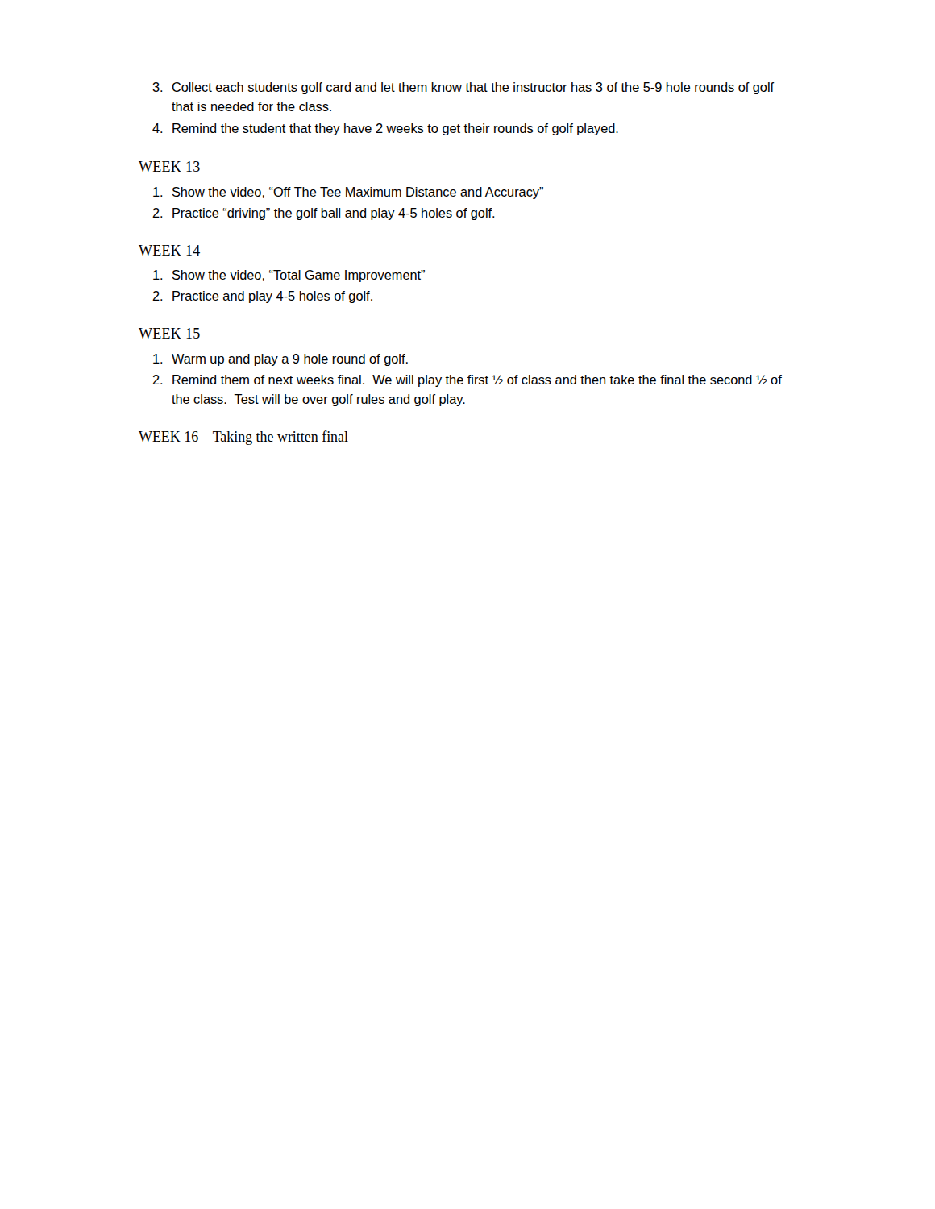Collect each students golf card and let them know that the instructor has 3 of the 5-9 hole rounds of golf that is needed for the class.
Remind the student that they have 2 weeks to get their rounds of golf played.
WEEK 13
Show the video, “Off The Tee Maximum Distance and Accuracy”
Practice “driving” the golf ball and play 4-5 holes of golf.
WEEK 14
Show the video, “Total Game Improvement”
Practice and play 4-5 holes of golf.
WEEK 15
Warm up and play a 9 hole round of golf.
Remind them of next weeks final. We will play the first ½ of class and then take the final the second ½ of the class. Test will be over golf rules and golf play.
WEEK 16 – Taking the written final